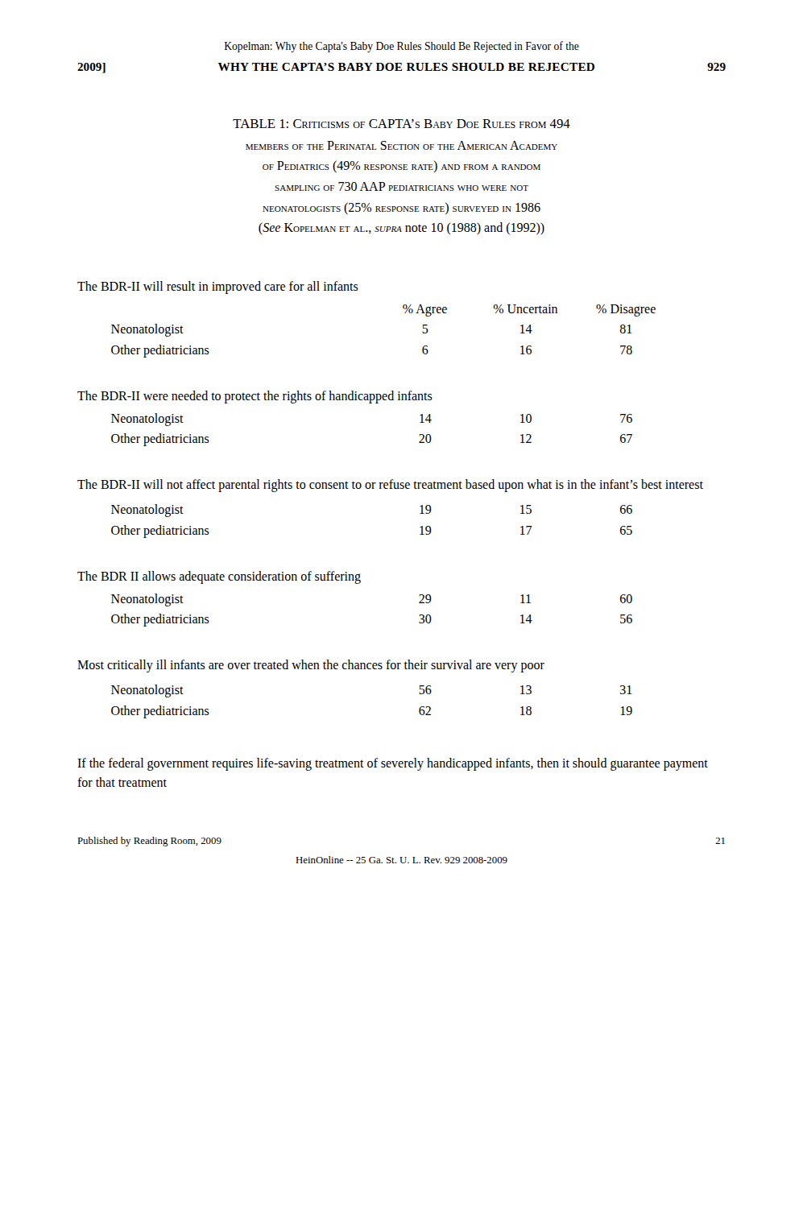Kopelman: Why the Capta's Baby Doe Rules Should Be Rejected in Favor of the
2009] WHY THE CAPTA’S BABY DOE RULES SHOULD BE REJECTED 929
TABLE 1: Criticisms of CAPTA’s Baby Doe Rules from 494
members of the Perinatal Section of the American Academy
of Pediatrics (49% response rate) and from a random
sampling of 730 AAP pediatricians who were not
neonatologists (25% response rate) surveyed in 1986
(See Kopelman et al., supra note 10 (1988) and (1992))
The BDR-II will result in improved care for all infants
| | % Agree | % Uncertain | % Disagree |
| --- | --- | --- | --- |
| Neonatologist | 5 | 14 | 81 |
| Other pediatricians | 6 | 16 | 78 |
The BDR-II were needed to protect the rights of handicapped infants
| Neonatologist | 14 | 10 | 76 |
| Other pediatricians | 20 | 12 | 67 |
The BDR-II will not affect parental rights to consent to or refuse treatment based upon what is in the infant’s best interest
| Neonatologist | 19 | 15 | 66 |
| Other pediatricians | 19 | 17 | 65 |
The BDR II allows adequate consideration of suffering
| Neonatologist | 29 | 11 | 60 |
| Other pediatricians | 30 | 14 | 56 |
Most critically ill infants are over treated when the chances for their survival are very poor
| Neonatologist | 56 | 13 | 31 |
| Other pediatricians | 62 | 18 | 19 |
If the federal government requires life-saving treatment of severely handicapped infants, then it should guarantee payment for that treatment
Published by Reading Room, 2009 21
HeinOnline -- 25 Ga. St. U. L. Rev. 929 2008-2009